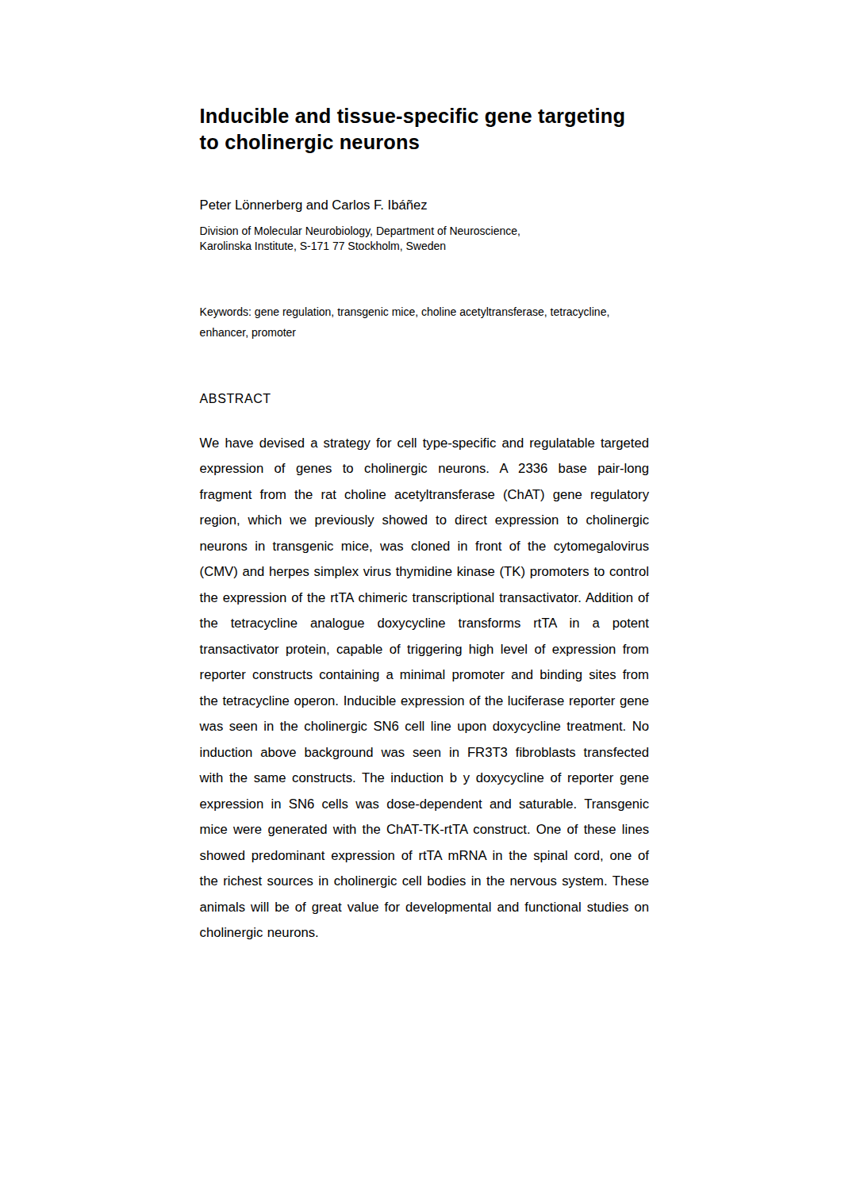Inducible and tissue-specific gene targeting
to cholinergic neurons
Peter Lönnerberg and Carlos F. Ibáñez
Division of Molecular Neurobiology, Department of Neuroscience,
Karolinska Institute, S-171 77 Stockholm, Sweden
Keywords: gene regulation, transgenic mice, choline acetyltransferase, tetracycline, enhancer, promoter
ABSTRACT
We have devised a strategy for cell type-specific and regulatable targeted expression of genes to cholinergic neurons. A 2336 base pair-long fragment from the rat choline acetyltransferase (ChAT) gene regulatory region, which we previously showed to direct expression to cholinergic neurons in transgenic mice, was cloned in front of the cytomegalovirus (CMV) and herpes simplex virus thymidine kinase (TK) promoters to control the expression of the rtTA chimeric transcriptional transactivator. Addition of the tetracycline analogue doxycycline transforms rtTA in a potent transactivator protein, capable of triggering high level of expression from reporter constructs containing a minimal promoter and binding sites from the tetracycline operon. Inducible expression of the luciferase reporter gene was seen in the cholinergic SN6 cell line upon doxycycline treatment. No induction above background was seen in FR3T3 fibroblasts transfected with the same constructs. The induction b y doxycycline of reporter gene expression in SN6 cells was dose-dependent and saturable. Transgenic mice were generated with the ChAT-TK-rtTA construct. One of these lines showed predominant expression of rtTA mRNA in the spinal cord, one of the richest sources in cholinergic cell bodies in the nervous system. These animals will be of great value for developmental and functional studies on cholinergic neurons.